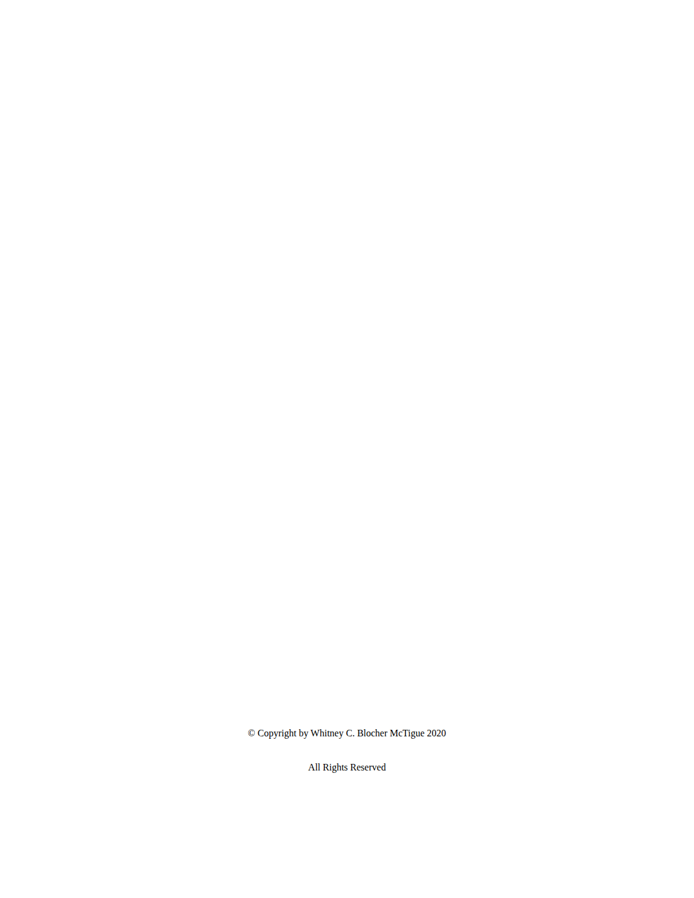© Copyright by Whitney C. Blocher McTigue 2020
All Rights Reserved